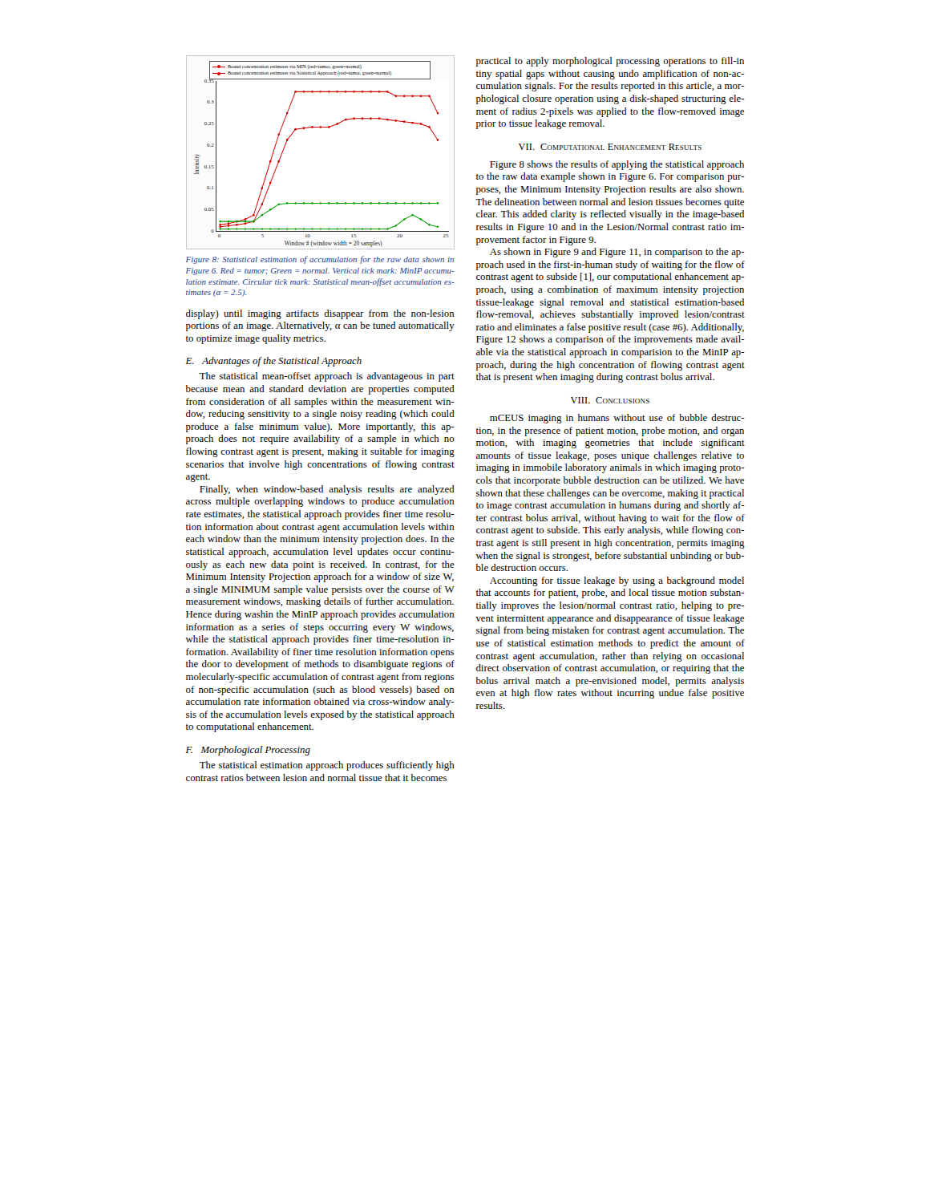Bound concentration estimates via MIN (red=tumor, green=normal)
Bound concentration estimates via Statistical Approach (red=tumor, green=normal)
Intensity
0.35 0.3 0.25 0.2 0.15 0.1 0.05 0
0510152025
Window # (window width = 20 samples)
Figure 8: Statistical estimation of accumulation for the raw data shown in Figure 6. Red = tumor; Green = normal. Vertical tick mark: MinIP accumulation estimate. Circular tick mark: Statistical mean-offset accumulation estimates (α = 2.5).
display) until imaging artifacts disappear from the non-lesion portions of an image. Alternatively, α can be tuned automatically to optimize image quality metrics.
E. Advantages of the Statistical Approach
The statistical mean-offset approach is advantageous in part because mean and standard deviation are properties computed from consideration of all samples within the measurement window, reducing sensitivity to a single noisy reading (which could produce a false minimum value). More importantly, this approach does not require availability of a sample in which no flowing contrast agent is present, making it suitable for imaging scenarios that involve high concentrations of flowing contrast agent.
Finally, when window-based analysis results are analyzed across multiple overlapping windows to produce accumulation rate estimates, the statistical approach provides finer time resolution information about contrast agent accumulation levels within each window than the minimum intensity projection does. In the statistical approach, accumulation level updates occur continuously as each new data point is received. In contrast, for the Minimum Intensity Projection approach for a window of size W, a single MINIMUM sample value persists over the course of W measurement windows, masking details of further accumulation. Hence during washin the MinIP approach provides accumulation information as a series of steps occurring every W windows, while the statistical approach provides finer time-resolution information. Availability of finer time resolution information opens the door to development of methods to disambiguate regions of molecularly-specific accumulation of contrast agent from regions of non-specific accumulation (such as blood vessels) based on accumulation rate information obtained via cross-window analysis of the accumulation levels exposed by the statistical approach to computational enhancement.
F. Morphological Processing
The statistical estimation approach produces sufficiently high contrast ratios between lesion and normal tissue that it becomes
practical to apply morphological processing operations to fill-in tiny spatial gaps without causing undo amplification of non-accumulation signals. For the results reported in this article, a morphological closure operation using a disk-shaped structuring element of radius 2-pixels was applied to the flow-removed image prior to tissue leakage removal.
VII. Computational Enhancement Results
Figure 8 shows the results of applying the statistical approach to the raw data example shown in Figure 6. For comparison purposes, the Minimum Intensity Projection results are also shown. The delineation between normal and lesion tissues becomes quite clear. This added clarity is reflected visually in the image-based results in Figure 10 and in the Lesion/Normal contrast ratio improvement factor in Figure 9.
As shown in Figure 9 and Figure 11, in comparison to the approach used in the first-in-human study of waiting for the flow of contrast agent to subside [1], our computational enhancement approach, using a combination of maximum intensity projection tissue-leakage signal removal and statistical estimation-based flow-removal, achieves substantially improved lesion/contrast ratio and eliminates a false positive result (case #6). Additionally, Figure 12 shows a comparison of the improvements made available via the statistical approach in comparision to the MinIP approach, during the high concentration of flowing contrast agent that is present when imaging during contrast bolus arrival.
VIII. Conclusions
mCEUS imaging in humans without use of bubble destruction, in the presence of patient motion, probe motion, and organ motion, with imaging geometries that include significant amounts of tissue leakage, poses unique challenges relative to imaging in immobile laboratory animals in which imaging protocols that incorporate bubble destruction can be utilized. We have shown that these challenges can be overcome, making it practical to image contrast accumulation in humans during and shortly after contrast bolus arrival, without having to wait for the flow of contrast agent to subside. This early analysis, while flowing contrast agent is still present in high concentration, permits imaging when the signal is strongest, before substantial unbinding or bubble destruction occurs.
Accounting for tissue leakage by using a background model that accounts for patient, probe, and local tissue motion substantially improves the lesion/normal contrast ratio, helping to prevent intermittent appearance and disappearance of tissue leakage signal from being mistaken for contrast agent accumulation. The use of statistical estimation methods to predict the amount of contrast agent accumulation, rather than relying on occasional direct observation of contrast accumulation, or requiring that the bolus arrival match a pre-envisioned model, permits analysis even at high flow rates without incurring undue false positive results.